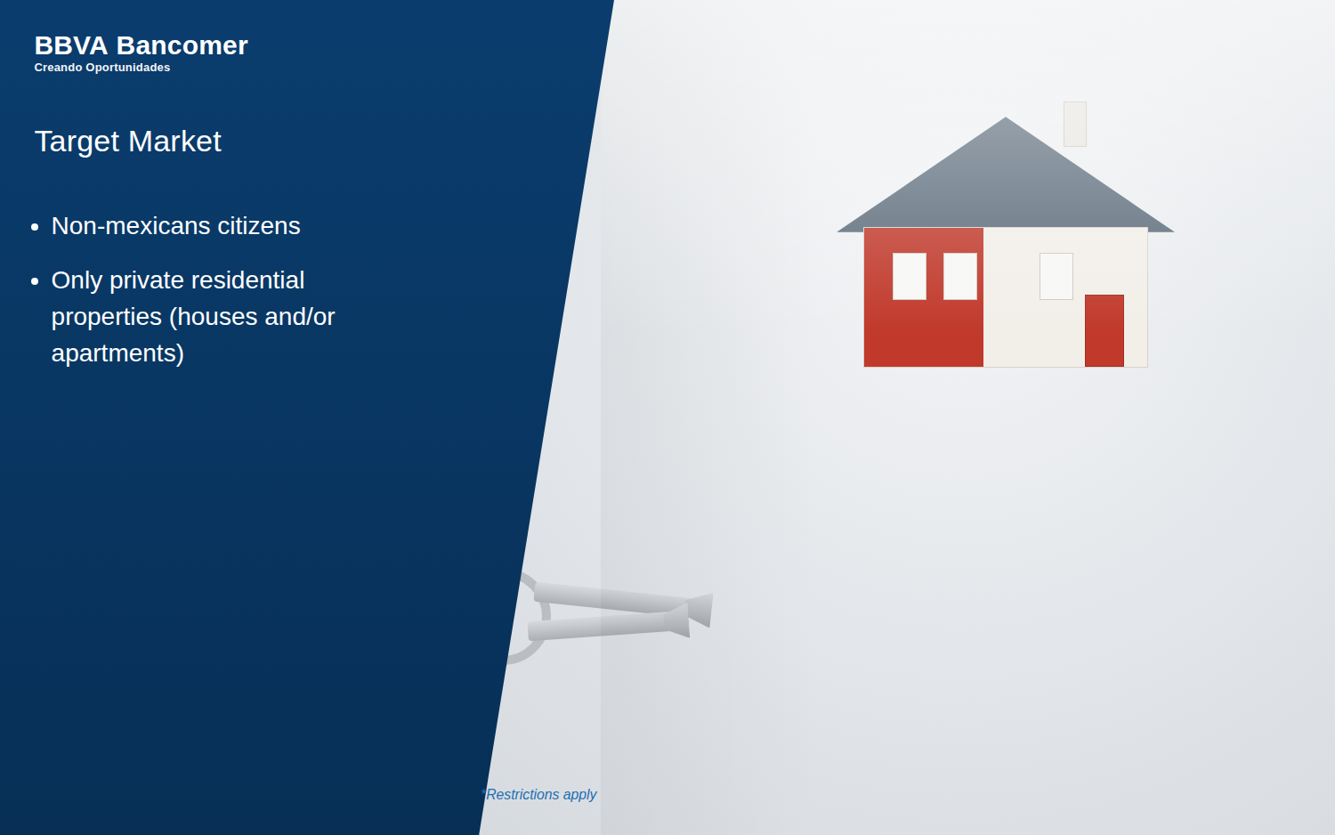BBVA Bancomer
Creando Oportunidades
Target Market
Non-mexicans citizens
Only private residential properties (houses and/or apartments)
*Restrictions apply